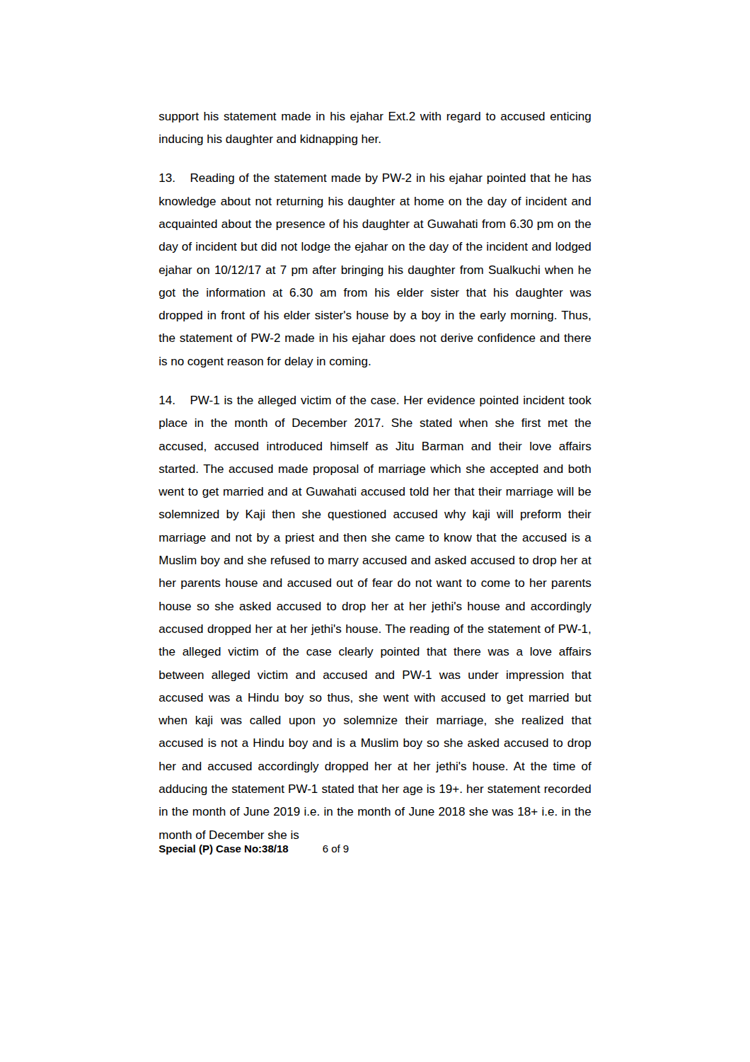support his statement made in his ejahar Ext.2 with regard to accused enticing inducing his daughter and kidnapping her.
13. Reading of the statement made by PW-2 in his ejahar pointed that he has knowledge about not returning his daughter at home on the day of incident and acquainted about the presence of his daughter at Guwahati from 6.30 pm on the day of incident but did not lodge the ejahar on the day of the incident and lodged ejahar on 10/12/17 at 7 pm after bringing his daughter from Sualkuchi when he got the information at 6.30 am from his elder sister that his daughter was dropped in front of his elder sister's house by a boy in the early morning. Thus, the statement of PW-2 made in his ejahar does not derive confidence and there is no cogent reason for delay in coming.
14. PW-1 is the alleged victim of the case. Her evidence pointed incident took place in the month of December 2017. She stated when she first met the accused, accused introduced himself as Jitu Barman and their love affairs started. The accused made proposal of marriage which she accepted and both went to get married and at Guwahati accused told her that their marriage will be solemnized by Kaji then she questioned accused why kaji will preform their marriage and not by a priest and then she came to know that the accused is a Muslim boy and she refused to marry accused and asked accused to drop her at her parents house and accused out of fear do not want to come to her parents house so she asked accused to drop her at her jethi's house and accordingly accused dropped her at her jethi's house. The reading of the statement of PW-1, the alleged victim of the case clearly pointed that there was a love affairs between alleged victim and accused and PW-1 was under impression that accused was a Hindu boy so thus, she went with accused to get married but when kaji was called upon yo solemnize their marriage, she realized that accused is not a Hindu boy and is a Muslim boy so she asked accused to drop her and accused accordingly dropped her at her jethi's house. At the time of adducing the statement PW-1 stated that her age is 19+. her statement recorded in the month of June 2019 i.e. in the month of June 2018 she was 18+ i.e. in the month of December she is
Special (P) Case No:38/186 of 9